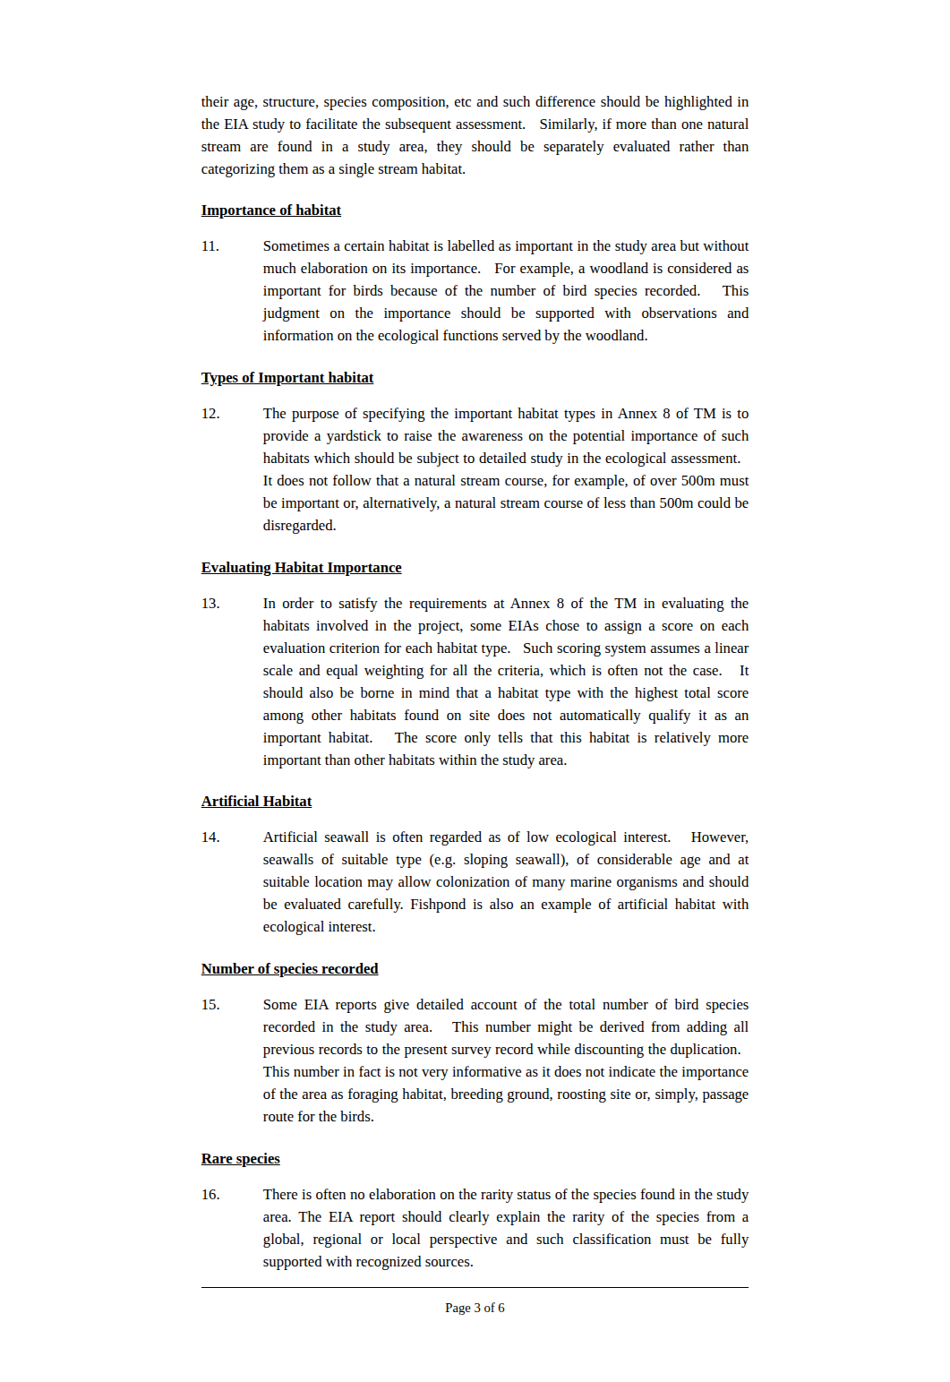their age, structure, species composition, etc and such difference should be highlighted in the EIA study to facilitate the subsequent assessment. Similarly, if more than one natural stream are found in a study area, they should be separately evaluated rather than categorizing them as a single stream habitat.
Importance of habitat
11.
Sometimes a certain habitat is labelled as important in the study area but without much elaboration on its importance. For example, a woodland is considered as important for birds because of the number of bird species recorded. This judgment on the importance should be supported with observations and information on the ecological functions served by the woodland.
Types of Important habitat
12.
The purpose of specifying the important habitat types in Annex 8 of TM is to provide a yardstick to raise the awareness on the potential importance of such habitats which should be subject to detailed study in the ecological assessment. It does not follow that a natural stream course, for example, of over 500m must be important or, alternatively, a natural stream course of less than 500m could be disregarded.
Evaluating Habitat Importance
13.
In order to satisfy the requirements at Annex 8 of the TM in evaluating the habitats involved in the project, some EIAs chose to assign a score on each evaluation criterion for each habitat type. Such scoring system assumes a linear scale and equal weighting for all the criteria, which is often not the case. It should also be borne in mind that a habitat type with the highest total score among other habitats found on site does not automatically qualify it as an important habitat. The score only tells that this habitat is relatively more important than other habitats within the study area.
Artificial Habitat
14.
Artificial seawall is often regarded as of low ecological interest. However, seawalls of suitable type (e.g. sloping seawall), of considerable age and at suitable location may allow colonization of many marine organisms and should be evaluated carefully. Fishpond is also an example of artificial habitat with ecological interest.
Number of species recorded
15.
Some EIA reports give detailed account of the total number of bird species recorded in the study area. This number might be derived from adding all previous records to the present survey record while discounting the duplication. This number in fact is not very informative as it does not indicate the importance of the area as foraging habitat, breeding ground, roosting site or, simply, passage route for the birds.
Rare species
16.
There is often no elaboration on the rarity status of the species found in the study area. The EIA report should clearly explain the rarity of the species from a global, regional or local perspective and such classification must be fully supported with recognized sources.
Page 3 of 6